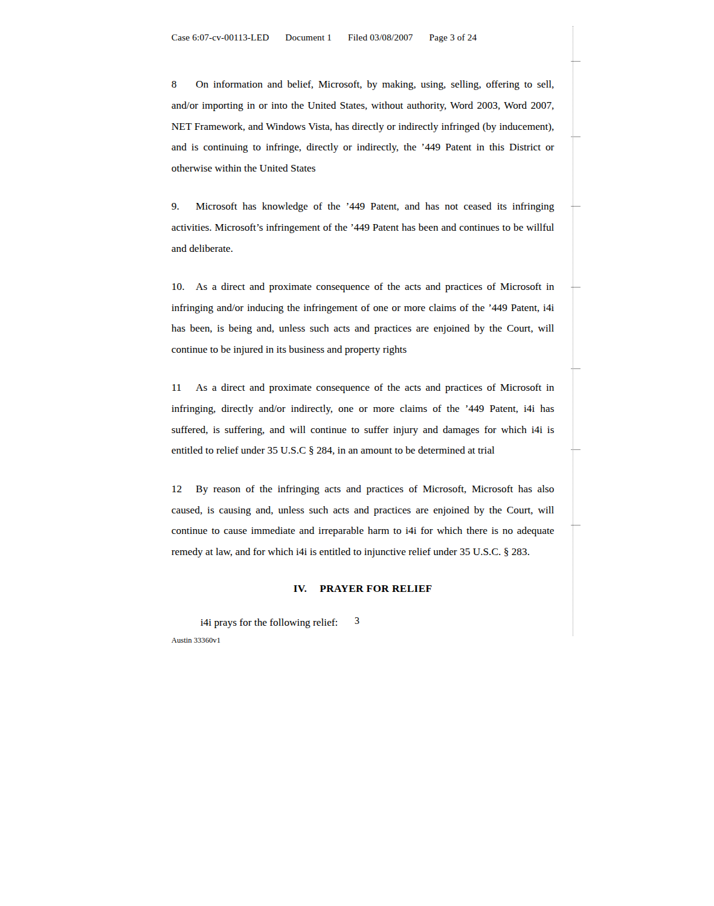Case 6:07-cv-00113-LED Document 1 Filed 03/08/2007 Page 3 of 24
8 On information and belief, Microsoft, by making, using, selling, offering to sell, and/or importing in or into the United States, without authority, Word 2003, Word 2007, NET Framework, and Windows Vista, has directly or indirectly infringed (by inducement), and is continuing to infringe, directly or indirectly, the ’449 Patent in this District or otherwise within the United States
9. Microsoft has knowledge of the ’449 Patent, and has not ceased its infringing activities. Microsoft’s infringement of the ’449 Patent has been and continues to be willful and deliberate.
10. As a direct and proximate consequence of the acts and practices of Microsoft in infringing and/or inducing the infringement of one or more claims of the ’449 Patent, i4i has been, is being and, unless such acts and practices are enjoined by the Court, will continue to be injured in its business and property rights
11 As a direct and proximate consequence of the acts and practices of Microsoft in infringing, directly and/or indirectly, one or more claims of the ’449 Patent, i4i has suffered, is suffering, and will continue to suffer injury and damages for which i4i is entitled to relief under 35 U.S.C § 284, in an amount to be determined at trial
12 By reason of the infringing acts and practices of Microsoft, Microsoft has also caused, is causing and, unless such acts and practices are enjoined by the Court, will continue to cause immediate and irreparable harm to i4i for which there is no adequate remedy at law, and for which i4i is entitled to injunctive relief under 35 U.S.C. § 283.
IV. PRAYER FOR RELIEF
i4i prays for the following relief:
3
Austin 33360v1